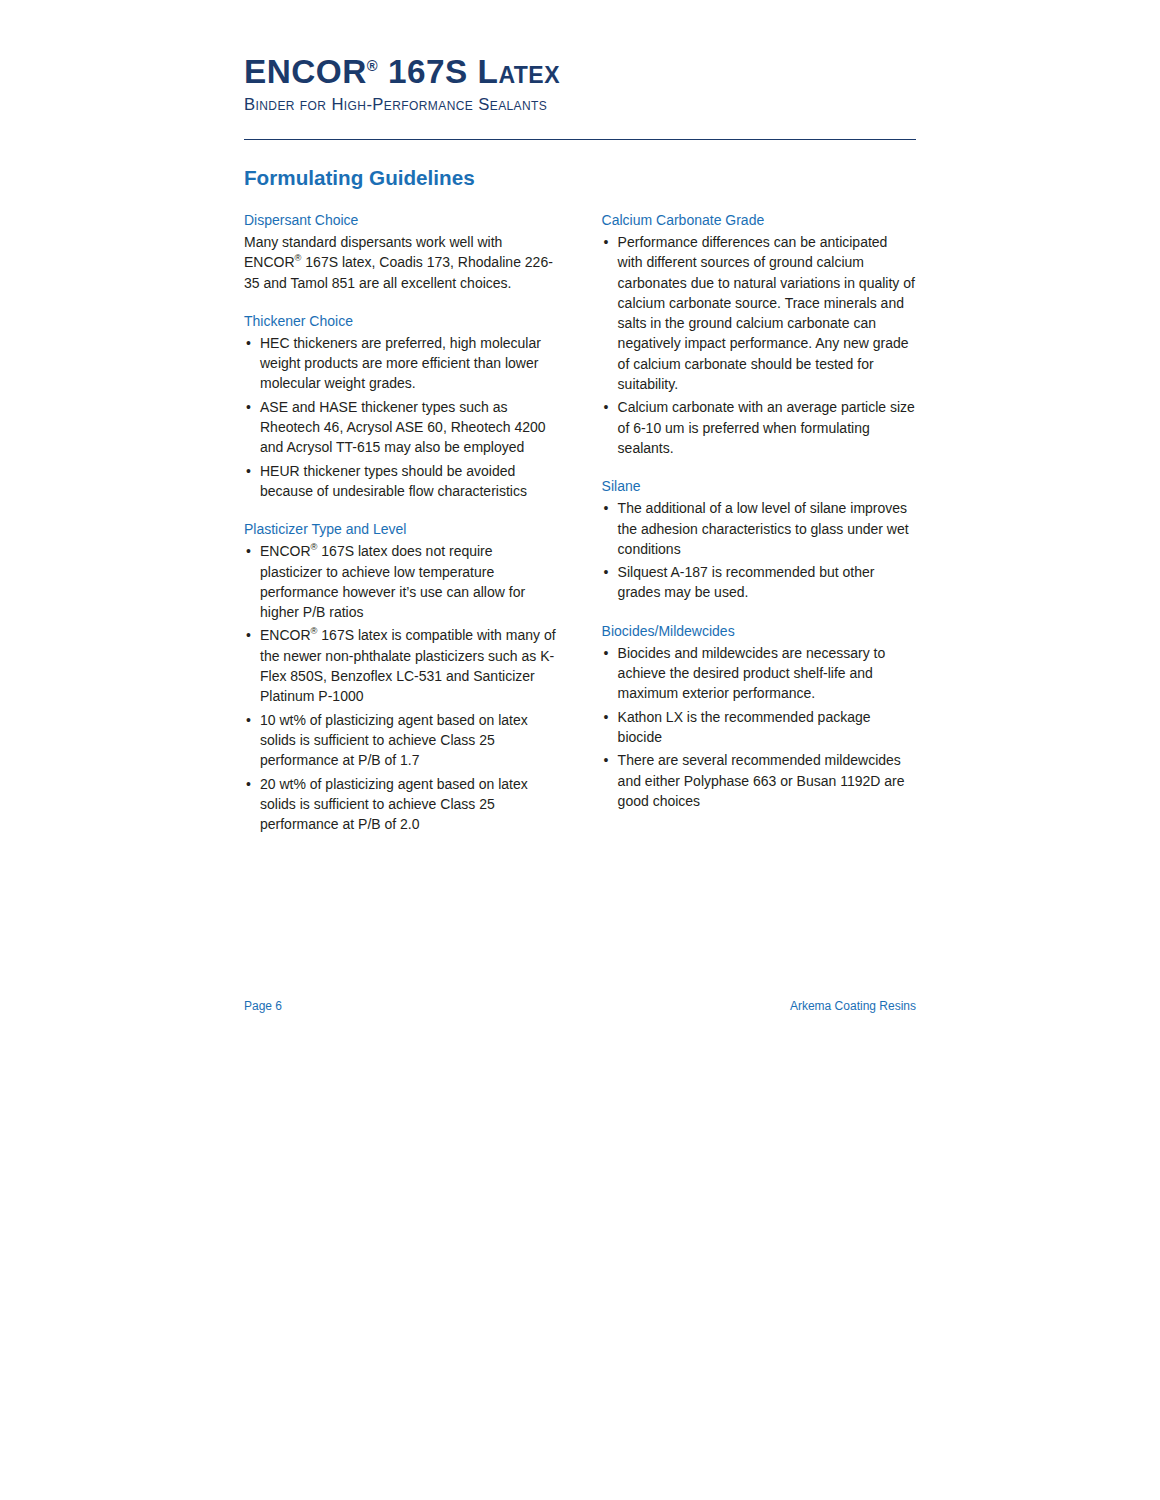ENCOR® 167S Latex
Binder for High-Performance Sealants
Formulating Guidelines
Dispersant Choice
Many standard dispersants work well with ENCOR® 167S latex, Coadis 173, Rhodaline 226-35 and Tamol 851 are all excellent choices.
Thickener Choice
HEC thickeners are preferred, high molecular weight products are more efficient than lower molecular weight grades.
ASE and HASE thickener types such as Rheotech 46, Acrysol ASE 60, Rheotech 4200 and Acrysol TT-615 may also be employed
HEUR thickener types should be avoided because of undesirable flow characteristics
Plasticizer Type and Level
ENCOR® 167S latex does not require plasticizer to achieve low temperature performance however it’s use can allow for higher P/B ratios
ENCOR® 167S latex is compatible with many of the newer non-phthalate plasticizers such as K-Flex 850S, Benzoflex LC-531 and Santicizer Platinum P-1000
10 wt% of plasticizing agent based on latex solids is sufficient to achieve Class 25 performance at P/B of 1.7
20 wt% of plasticizing agent based on latex solids is sufficient to achieve Class 25 performance at P/B of 2.0
Calcium Carbonate Grade
Performance differences can be anticipated with different sources of ground calcium carbonates due to natural variations in quality of calcium carbonate source. Trace minerals and salts in the ground calcium carbonate can negatively impact performance. Any new grade of calcium carbonate should be tested for suitability.
Calcium carbonate with an average particle size of 6-10 um is preferred when formulating sealants.
Silane
The additional of a low level of silane improves the adhesion characteristics to glass under wet conditions
Silquest A-187 is recommended but other grades may be used.
Biocides/Mildewcides
Biocides and mildewcides are necessary to achieve the desired product shelf-life and maximum exterior performance.
Kathon LX is the recommended package biocide
There are several recommended mildewcides and either Polyphase 663 or Busan 1192D are good choices
Page 6 Arkema Coating Resins